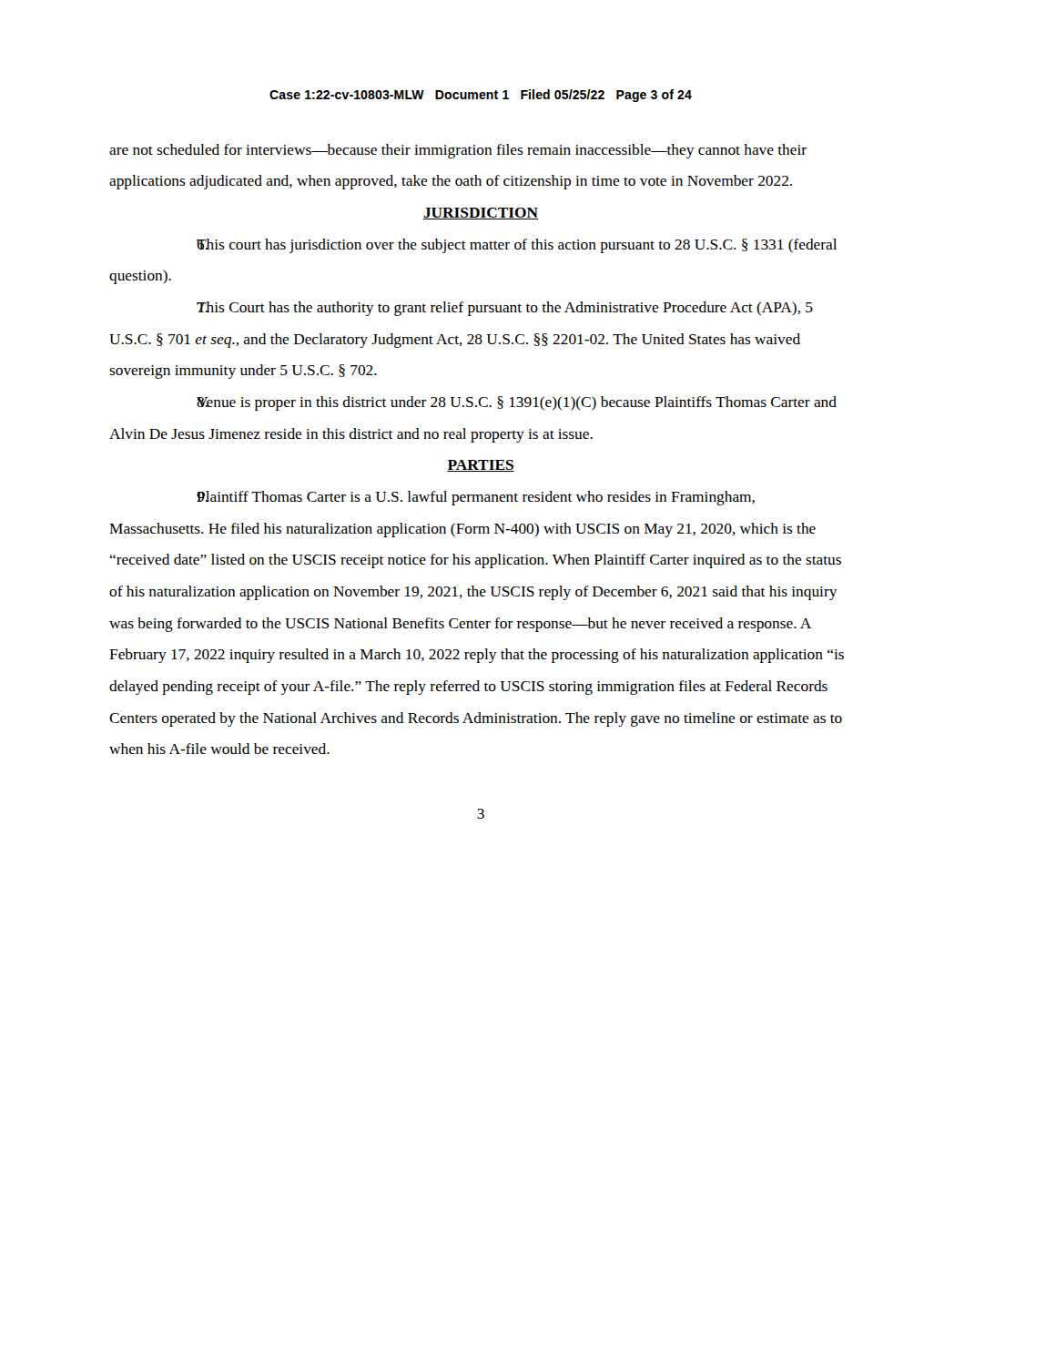Case 1:22-cv-10803-MLW Document 1 Filed 05/25/22 Page 3 of 24
are not scheduled for interviews—because their immigration files remain inaccessible—they cannot have their applications adjudicated and, when approved, take the oath of citizenship in time to vote in November 2022.
JURISDICTION
6. This court has jurisdiction over the subject matter of this action pursuant to 28 U.S.C. § 1331 (federal question).
7. This Court has the authority to grant relief pursuant to the Administrative Procedure Act (APA), 5 U.S.C. § 701 et seq., and the Declaratory Judgment Act, 28 U.S.C. §§ 2201-02. The United States has waived sovereign immunity under 5 U.S.C. § 702.
8. Venue is proper in this district under 28 U.S.C. § 1391(e)(1)(C) because Plaintiffs Thomas Carter and Alvin De Jesus Jimenez reside in this district and no real property is at issue.
PARTIES
9. Plaintiff Thomas Carter is a U.S. lawful permanent resident who resides in Framingham, Massachusetts. He filed his naturalization application (Form N-400) with USCIS on May 21, 2020, which is the “received date” listed on the USCIS receipt notice for his application. When Plaintiff Carter inquired as to the status of his naturalization application on November 19, 2021, the USCIS reply of December 6, 2021 said that his inquiry was being forwarded to the USCIS National Benefits Center for response—but he never received a response. A February 17, 2022 inquiry resulted in a March 10, 2022 reply that the processing of his naturalization application “is delayed pending receipt of your A-file.” The reply referred to USCIS storing immigration files at Federal Records Centers operated by the National Archives and Records Administration. The reply gave no timeline or estimate as to when his A-file would be received.
3